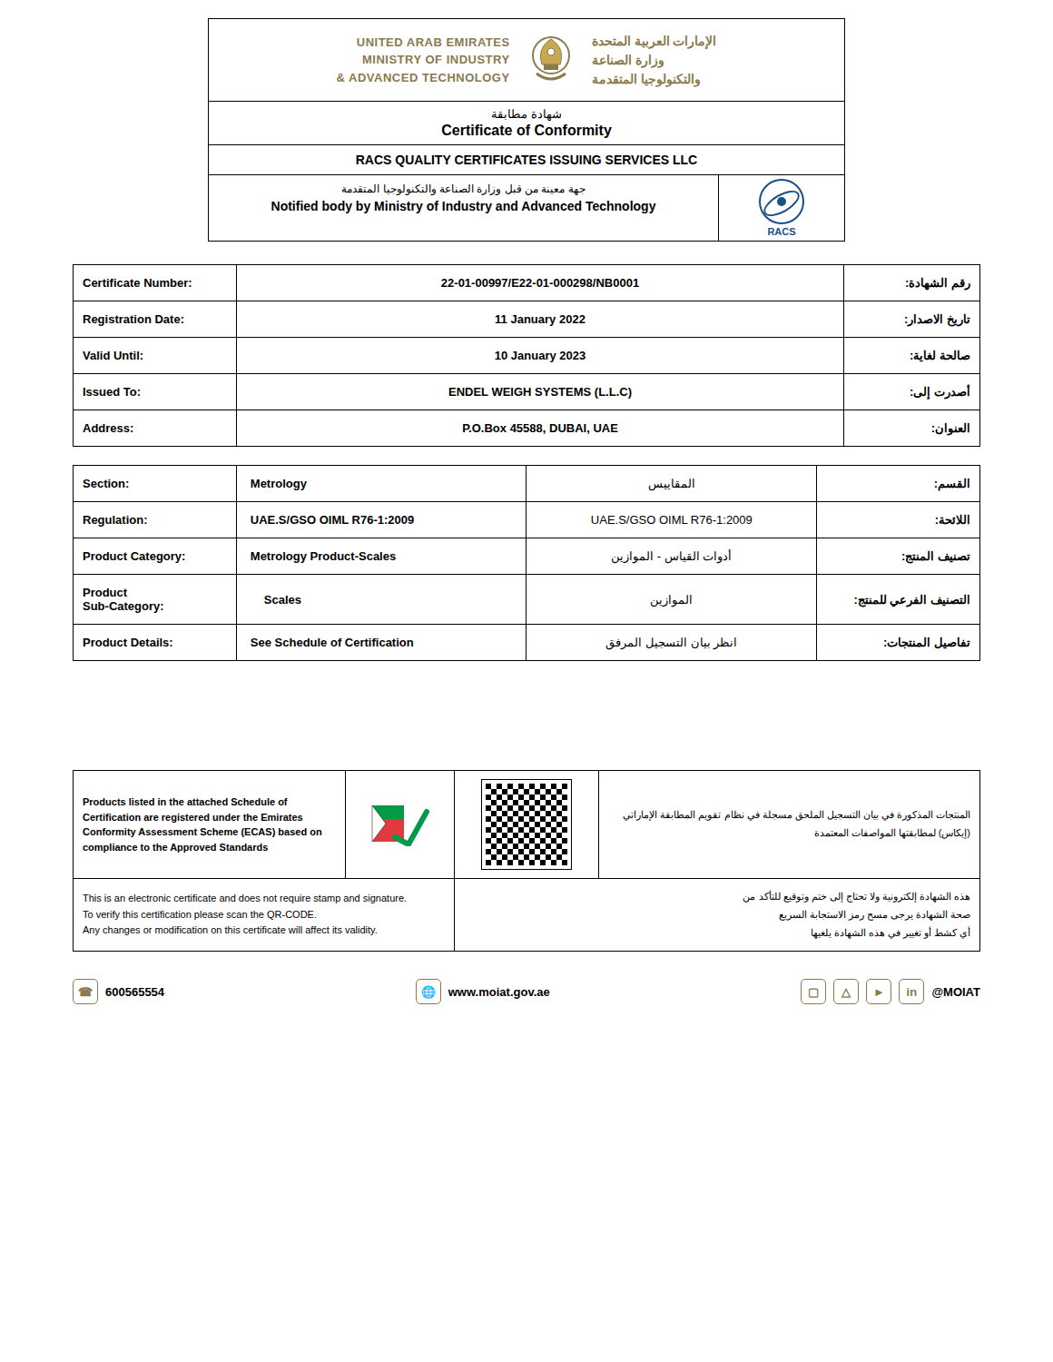UNITED ARAB EMIRATES
MINISTRY OF INDUSTRY
& ADVANCED TECHNOLOGY
الإمارات العربية المتحدة
وزارة الصناعة
والتكنولوجيا المتقدمة
شهادة مطابقة
Certificate of Conformity
RACS QUALITY CERTIFICATES ISSUING SERVICES LLC
جهة معينة من قبل وزارة الصناعة والتكنولوجيا المتقدمة
Notified body by Ministry of Industry and Advanced Technology
RACS
| Certificate Number: | 22-01-00997/E22-01-000298/NB0001 | رقم الشهادة: |
| Registration Date: | 11 January 2022 | تاريخ الاصدار: |
| Valid Until: | 10 January 2023 | صالحة لغاية: |
| Issued To: | ENDEL WEIGH SYSTEMS (L.L.C) | أصدرت إلى: |
| Address: | P.O.Box 45588, DUBAI, UAE | العنوان: |
| Section: | Metrology | المقاييس | القسم: |
| Regulation: | UAE.S/GSO OIML R76-1:2009 | UAE.S/GSO OIML R76-1:2009 | اللائحة: |
| Product Category: | Metrology Product-Scales | أدوات القياس - الموازين | تصنيف المنتج: |
| Product Sub-Category: | Scales | الموازين | التصنيف الفرعي للمنتج: |
| Product Details: | See Schedule of Certification | انظر بيان التسجيل المرفق | تفاصيل المنتجات: |
| Products listed in the attached Schedule of Certification are registered under the Emirates Conformity Assessment Scheme (ECAS) based on compliance to the Approved Standards | | | المنتجات المذكورة في بيان التسجيل الملحق مسجلة في نظام تقويم المطابقة الإماراتي (إيكاس) لمطابقتها المواصفات المعتمدة |
| This is an electronic certificate and does not require stamp and signature. To verify this certification please scan the QR-CODE. Any changes or modification on this certificate will affect its validity. | هذه الشهادة إلكترونية ولا تحتاج إلى ختم وتوقيع للتأكد من صحة الشهادة يرجى مسح رمز الاستجابة السريع أي كشط أو تغيير في هذه الشهادة يلغيها |
☎ 600565554
🌐 www.moiat.gov.ae
▢ △ ► in @MOIAT